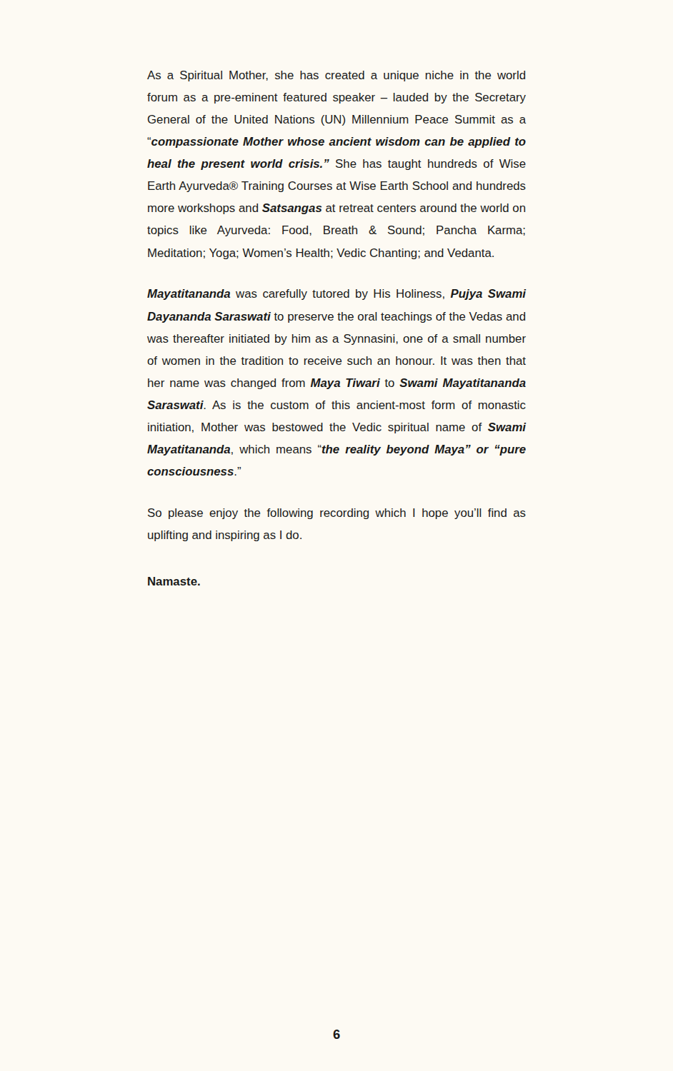As a Spiritual Mother, she has created a unique niche in the world forum as a pre-eminent featured speaker – lauded by the Secretary General of the United Nations (UN) Millennium Peace Summit as a “compassionate Mother whose ancient wisdom can be applied to heal the present world crisis.” She has taught hundreds of Wise Earth Ayurveda® Training Courses at Wise Earth School and hundreds more workshops and Satsangas at retreat centers around the world on topics like Ayurveda: Food, Breath & Sound; Pancha Karma; Meditation; Yoga; Women’s Health; Vedic Chanting; and Vedanta.
Mayatitananda was carefully tutored by His Holiness, Pujya Swami Dayananda Saraswati to preserve the oral teachings of the Vedas and was thereafter initiated by him as a Synnasini, one of a small number of women in the tradition to receive such an honour. It was then that her name was changed from Maya Tiwari to Swami Mayatitananda Saraswati. As is the custom of this ancient-most form of monastic initiation, Mother was bestowed the Vedic spiritual name of Swami Mayatitananda, which means “the reality beyond Maya” or “pure consciousness.”
So please enjoy the following recording which I hope you’ll find as uplifting and inspiring as I do.
Namaste.
6